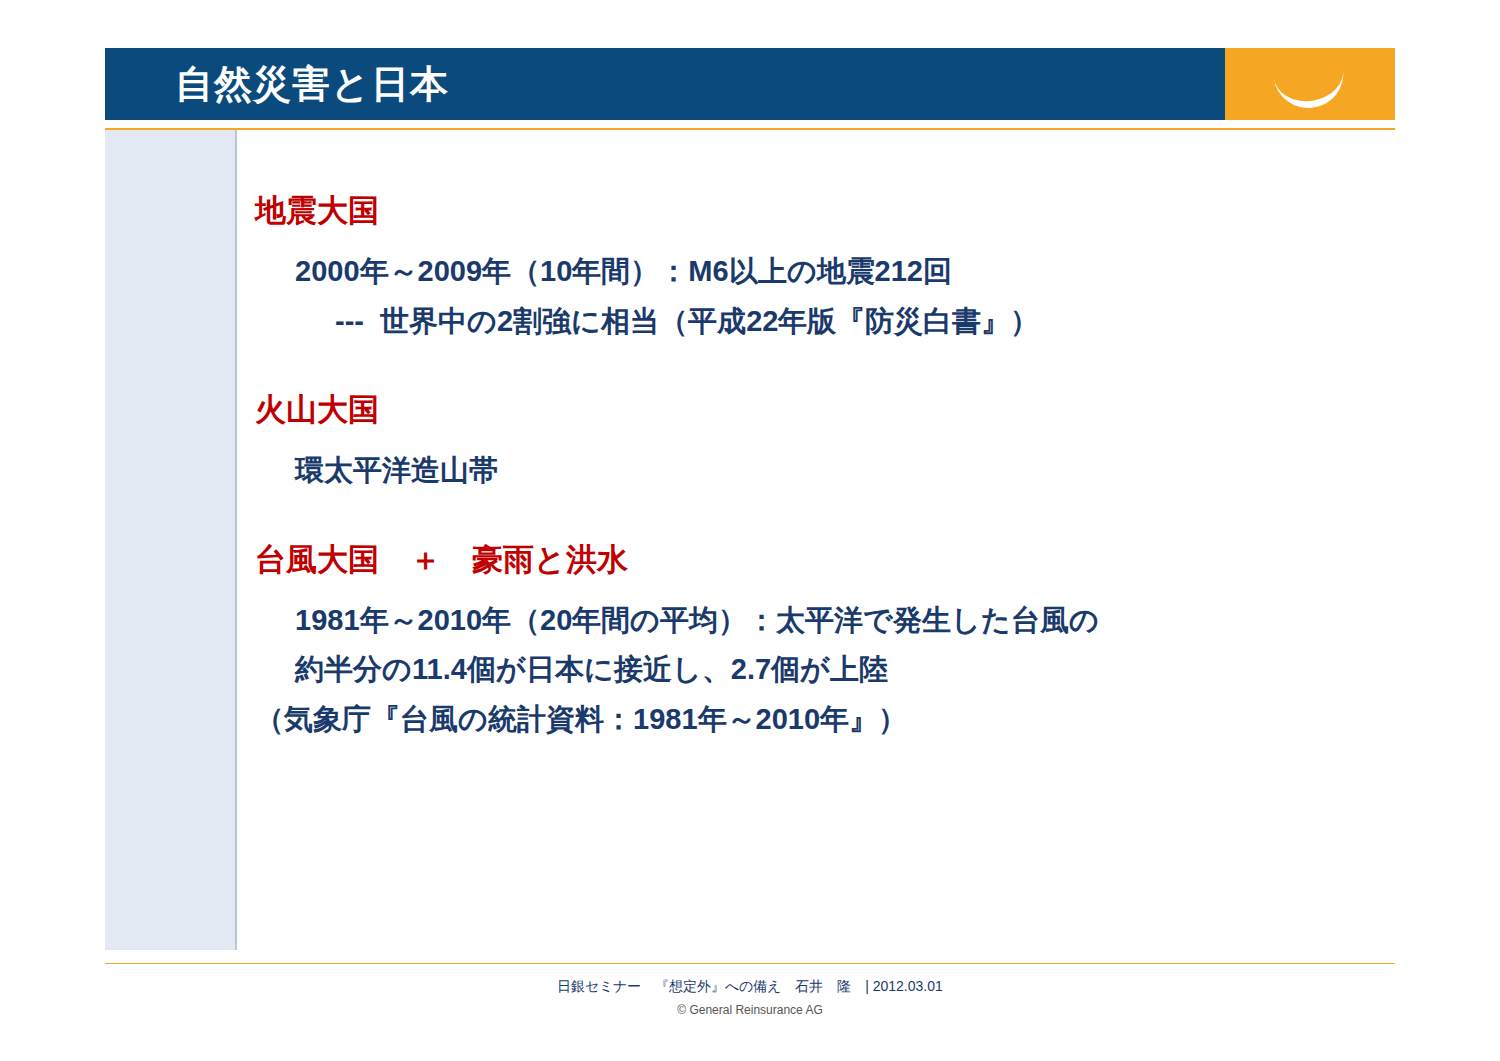自然災害と日本
地震大国
2000年～2009年（10年間）：M6以上の地震212回
--- 世界中の2割強に相当（平成22年版『防災白書』）
火山大国
環太平洋造山帯
台風大国　＋　豪雨と洪水
1981年～2010年（20年間の平均）：太平洋で発生した台風の
約半分の11.4個が日本に接近し、2.7個が上陸
（気象庁『台風の統計資料：1981年～2010年』）
日銀セミナー　『想定外』への備え　石井　隆　| 2012.03.01
© General Reinsurance AG